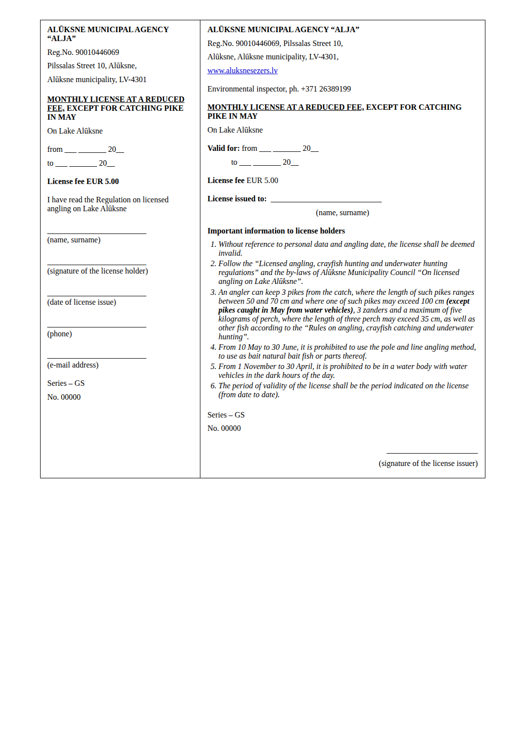| ALŪKSNE MUNICIPAL AGENCY “ALJA” Reg.No. 90010446069 Pilssalas Street 10, Alūksne, Alūksne municipality, LV-4301 MONTHLY LICENSE AT A REDUCED FEE, EXCEPT FOR CATCHING PIKE IN MAY On Lake Alūksne from ___ _______ 20__ to ___ _______ 20__ License fee EUR 5.00 I have read the Regulation on licensed angling on Lake Alūksne _________________________ (name, surname) _________________________ (signature of the license holder) _________________________ (date of license issue) _________________________ (phone) _________________________ (e-mail address) Series – GS No. 00000 | ALŪKSNE MUNICIPAL AGENCY “ALJA” Reg.No. 90010446069, Pilssalas Street 10, Alūksne, Alūksne municipality, LV-4301, www.aluksnesezers.lv Environmental inspector, ph. +371 26389199 MONTHLY LICENSE AT A REDUCED FEE, EXCEPT FOR CATCHING PIKE IN MAY On Lake Alūksne Valid for: from ___ _______ 20__ to ___ _______ 20__ License fee EUR 5.00 License issued to: ____________________________ (name, surname) Important information to license holders Without reference to personal data and angling date, the license shall be deemed invalid. Follow the “Licensed angling, crayfish hunting and underwater hunting regulations” and the by-laws of Alūksne Municipality Council “On licensed angling on Lake Alūksne”. An angler can keep 3 pikes from the catch, where the length of such pikes ranges between 50 and 70 cm and where one of such pikes may exceed 100 cm (except pikes caught in May from water vehicles) , 3 zanders and a maximum of five kilograms of perch, where the length of three perch may exceed 35 cm, as well as other fish according to the “Rules on angling, crayfish catching and underwater hunting”. From 10 May to 30 June, it is prohibited to use the pole and line angling method, to use as bait natural bait fish or parts thereof. From 1 November to 30 April, it is prohibited to be in a water body with water vehicles in the dark hours of the day. The period of validity of the license shall be the period indicated on the license (from date to date). Series – GS No. 00000 _______________________ (signature of the license issuer) |